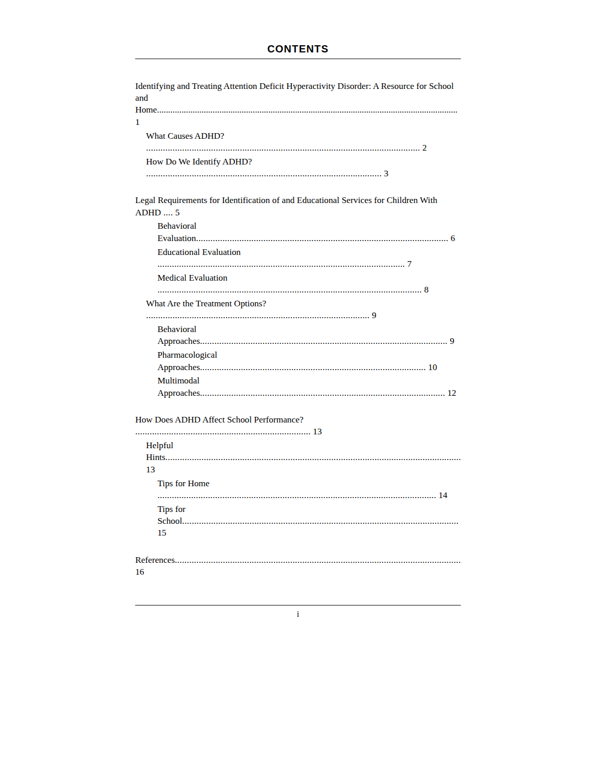CONTENTS
Identifying and Treating Attention Deficit Hyperactivity Disorder: A Resource for School and Home....................................................................................................................................... 1
What Causes ADHD? .................................................................................................................. 2
How Do We Identify ADHD? .................................................................................................. 3
Legal Requirements for Identification of and Educational Services for Children With ADHD .... 5
Behavioral Evaluation......................................................................................................... 6
Educational Evaluation ....................................................................................................... 7
Medical Evaluation .............................................................................................................. 8
What Are the Treatment Options? ............................................................................................. 9
Behavioral Approaches....................................................................................................... 9
Pharmacological Approaches.............................................................................................. 10
Multimodal Approaches...................................................................................................... 12
How Does ADHD Affect School Performance? ......................................................................... 13
Helpful Hints................................................................................................................................. 13
Tips for Home .................................................................................................................... 14
Tips for School................................................................................................................... 15
References................................................................................................................................. 16
i